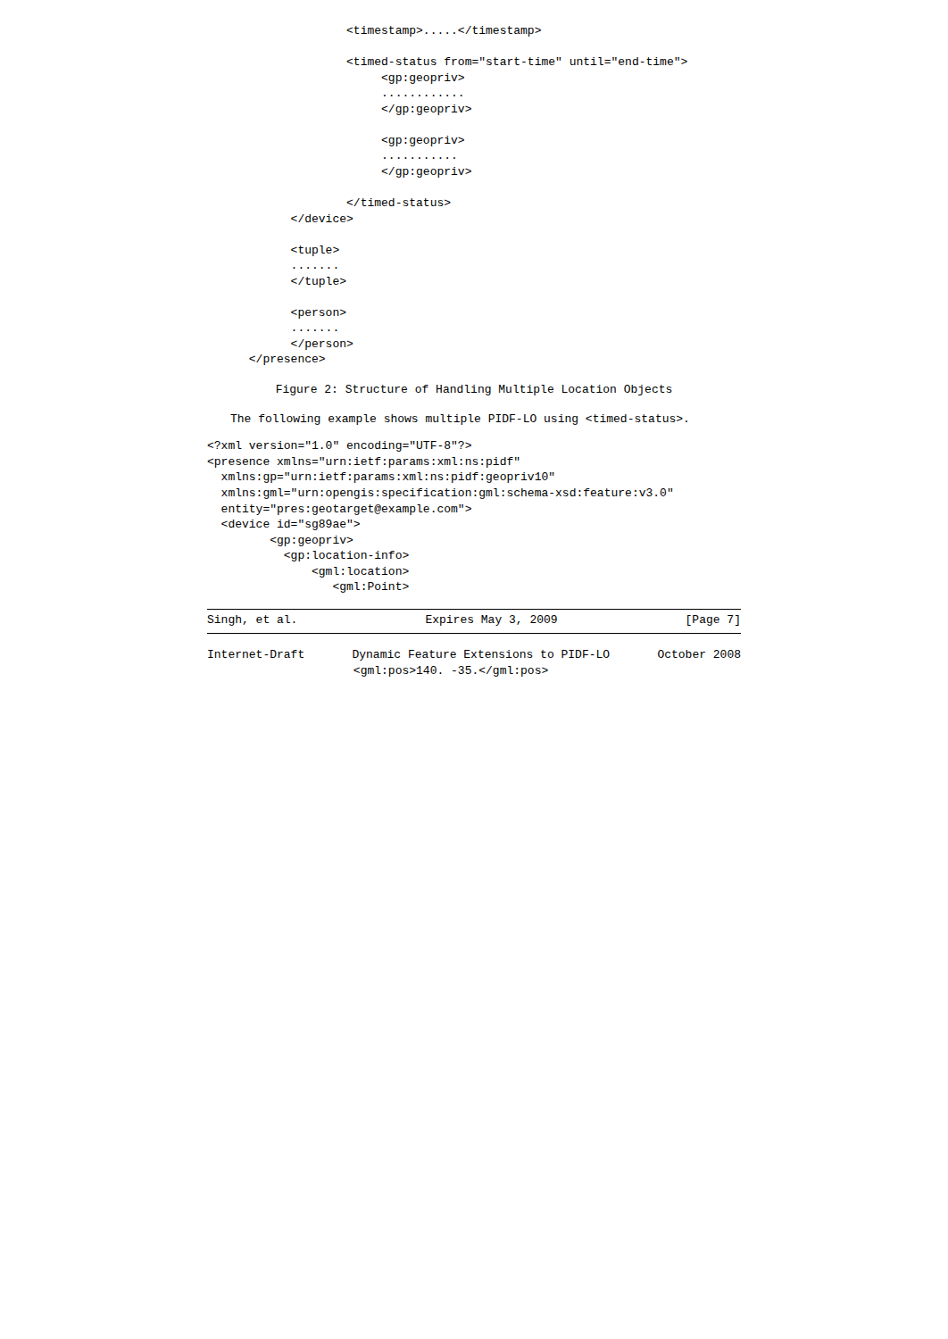<timestamp>.....</timestamp>

                    <timed-status from="start-time" until="end-time">
                         <gp:geopriv>
                         ............
                         </gp:geopriv>

                         <gp:geopriv>
                         ...........
                         </gp:geopriv>

                    </timed-status>
            </device>

            <tuple>
            .......
            </tuple>

            <person>
            .......
            </person>
      </presence>
Figure 2: Structure of Handling Multiple Location Objects
The following example shows multiple PIDF-LO using <timed-status>.
<?xml version="1.0" encoding="UTF-8"?>
<presence xmlns="urn:ietf:params:xml:ns:pidf"
  xmlns:gp="urn:ietf:params:xml:ns:pidf:geopriv10"
  xmlns:gml="urn:opengis:specification:gml:schema-xsd:feature:v3.0"
  entity="pres:geotarget@example.com">
  <device id="sg89ae">
         <gp:geopriv>
           <gp:location-info>
               <gml:location>
                  <gml:Point>
Singh, et al. Expires May 3, 2009 [Page 7]
Internet-Draft Dynamic Feature Extensions to PIDF-LO October 2008
                     <gml:pos>140. -35.</gml:pos>